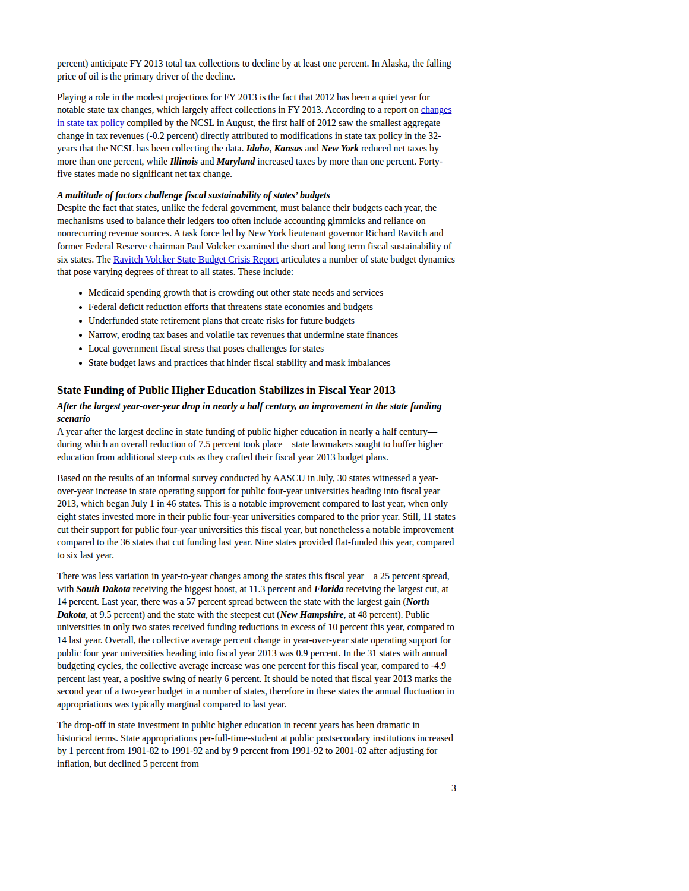percent) anticipate FY 2013 total tax collections to decline by at least one percent. In Alaska, the falling price of oil is the primary driver of the decline.
Playing a role in the modest projections for FY 2013 is the fact that 2012 has been a quiet year for notable state tax changes, which largely affect collections in FY 2013. According to a report on changes in state tax policy compiled by the NCSL in August, the first half of 2012 saw the smallest aggregate change in tax revenues (-0.2 percent) directly attributed to modifications in state tax policy in the 32-years that the NCSL has been collecting the data. Idaho, Kansas and New York reduced net taxes by more than one percent, while Illinois and Maryland increased taxes by more than one percent. Forty-five states made no significant net tax change.
A multitude of factors challenge fiscal sustainability of states’ budgets
Despite the fact that states, unlike the federal government, must balance their budgets each year, the mechanisms used to balance their ledgers too often include accounting gimmicks and reliance on nonrecurring revenue sources. A task force led by New York lieutenant governor Richard Ravitch and former Federal Reserve chairman Paul Volcker examined the short and long term fiscal sustainability of six states. The Ravitch Volcker State Budget Crisis Report articulates a number of state budget dynamics that pose varying degrees of threat to all states. These include:
Medicaid spending growth that is crowding out other state needs and services
Federal deficit reduction efforts that threatens state economies and budgets
Underfunded state retirement plans that create risks for future budgets
Narrow, eroding tax bases and volatile tax revenues that undermine state finances
Local government fiscal stress that poses challenges for states
State budget laws and practices that hinder fiscal stability and mask imbalances
State Funding of Public Higher Education Stabilizes in Fiscal Year 2013
After the largest year-over-year drop in nearly a half century, an improvement in the state funding scenario
A year after the largest decline in state funding of public higher education in nearly a half century—during which an overall reduction of 7.5 percent took place—state lawmakers sought to buffer higher education from additional steep cuts as they crafted their fiscal year 2013 budget plans.
Based on the results of an informal survey conducted by AASCU in July, 30 states witnessed a year-over-year increase in state operating support for public four-year universities heading into fiscal year 2013, which began July 1 in 46 states. This is a notable improvement compared to last year, when only eight states invested more in their public four-year universities compared to the prior year. Still, 11 states cut their support for public four-year universities this fiscal year, but nonetheless a notable improvement compared to the 36 states that cut funding last year. Nine states provided flat-funded this year, compared to six last year.
There was less variation in year-to-year changes among the states this fiscal year—a 25 percent spread, with South Dakota receiving the biggest boost, at 11.3 percent and Florida receiving the largest cut, at 14 percent. Last year, there was a 57 percent spread between the state with the largest gain (North Dakota, at 9.5 percent) and the state with the steepest cut (New Hampshire, at 48 percent). Public universities in only two states received funding reductions in excess of 10 percent this year, compared to 14 last year. Overall, the collective average percent change in year-over-year state operating support for public four year universities heading into fiscal year 2013 was 0.9 percent. In the 31 states with annual budgeting cycles, the collective average increase was one percent for this fiscal year, compared to -4.9 percent last year, a positive swing of nearly 6 percent. It should be noted that fiscal year 2013 marks the second year of a two-year budget in a number of states, therefore in these states the annual fluctuation in appropriations was typically marginal compared to last year.
The drop-off in state investment in public higher education in recent years has been dramatic in historical terms. State appropriations per-full-time-student at public postsecondary institutions increased by 1 percent from 1981-82 to 1991-92 and by 9 percent from 1991-92 to 2001-02 after adjusting for inflation, but declined 5 percent from
3